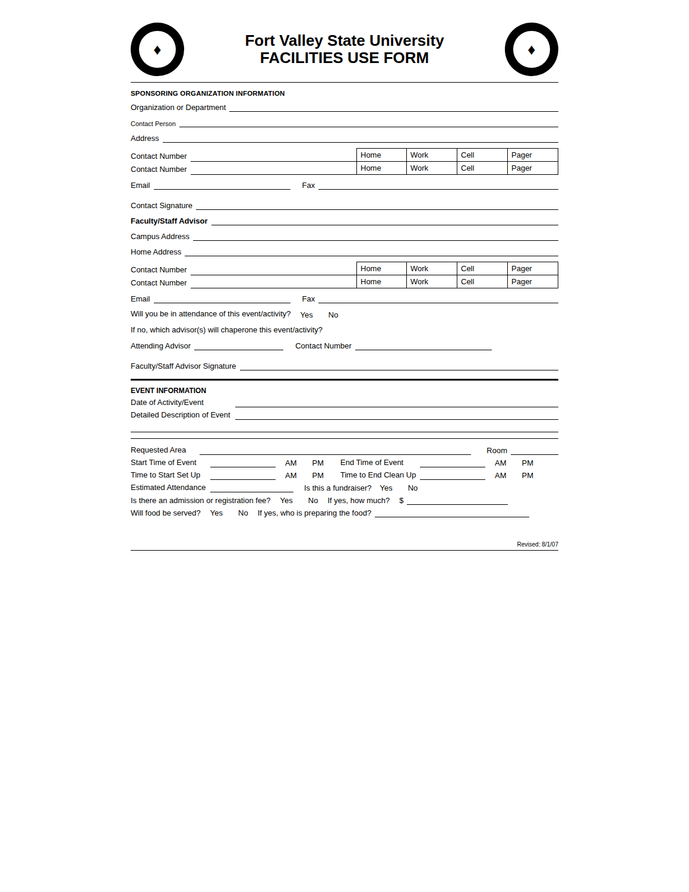♦
Fort Valley State University
FACILITIES USE FORM
♦
SPONSORING ORGANIZATION INFORMATION
Organization or Department
Contact Person
Address
Contact Number Home Work Cell Pager
Contact Number Home Work Cell Pager
Email Fax
Contact Signature
Faculty/Staff Advisor
Campus Address
Home Address
Contact Number Home Work Cell Pager
Contact Number Home Work Cell Pager
Email Fax
Will you be in attendance of this event/activity? Yes No
If no, which advisor(s) will chaperone this event/activity?
Attending Advisor Contact Number
Faculty/Staff Advisor Signature
EVENT INFORMATION
Date of Activity/Event
Detailed Description of Event
Requested Area Room
Start Time of Event AM PM End Time of Event AM PM
Time to Start Set Up AM PM Time to End Clean Up AM PM
Estimated Attendance Is this a fundraiser? Yes No
Is there an admission or registration fee? Yes No If yes, how much? $
Will food be served? Yes No If yes, who is preparing the food?
Revised: 8/1/07